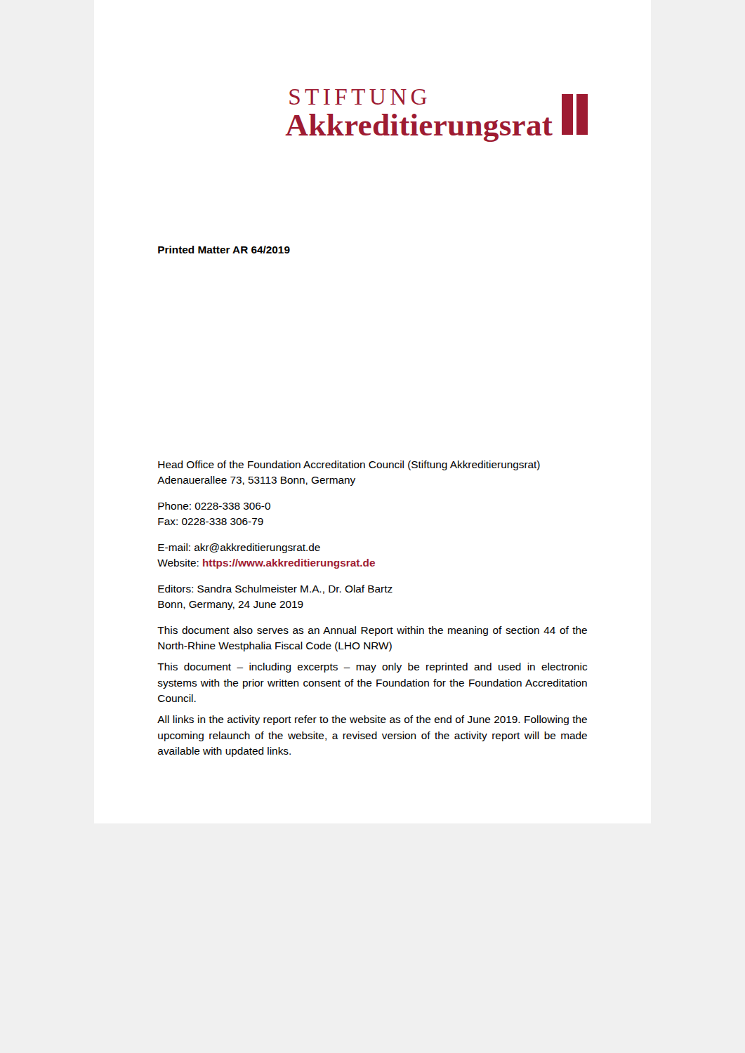STIFTUNG Akkreditierungsrat
Printed Matter AR 64/2019
Head Office of the Foundation Accreditation Council (Stiftung Akkreditierungsrat)
Adenauerallee 73, 53113 Bonn, Germany
Phone: 0228-338 306-0
Fax: 0228-338 306-79
E-mail: akr@akkreditierungsrat.de
Website: https://www.akkreditierungsrat.de
Editors: Sandra Schulmeister M.A., Dr. Olaf Bartz
Bonn, Germany, 24 June 2019
This document also serves as an Annual Report within the meaning of section 44 of the North-Rhine Westphalia Fiscal Code (LHO NRW)
This document – including excerpts – may only be reprinted and used in electronic systems with the prior written consent of the Foundation for the Foundation Accreditation Council.
All links in the activity report refer to the website as of the end of June 2019. Following the upcoming relaunch of the website, a revised version of the activity report will be made available with updated links.